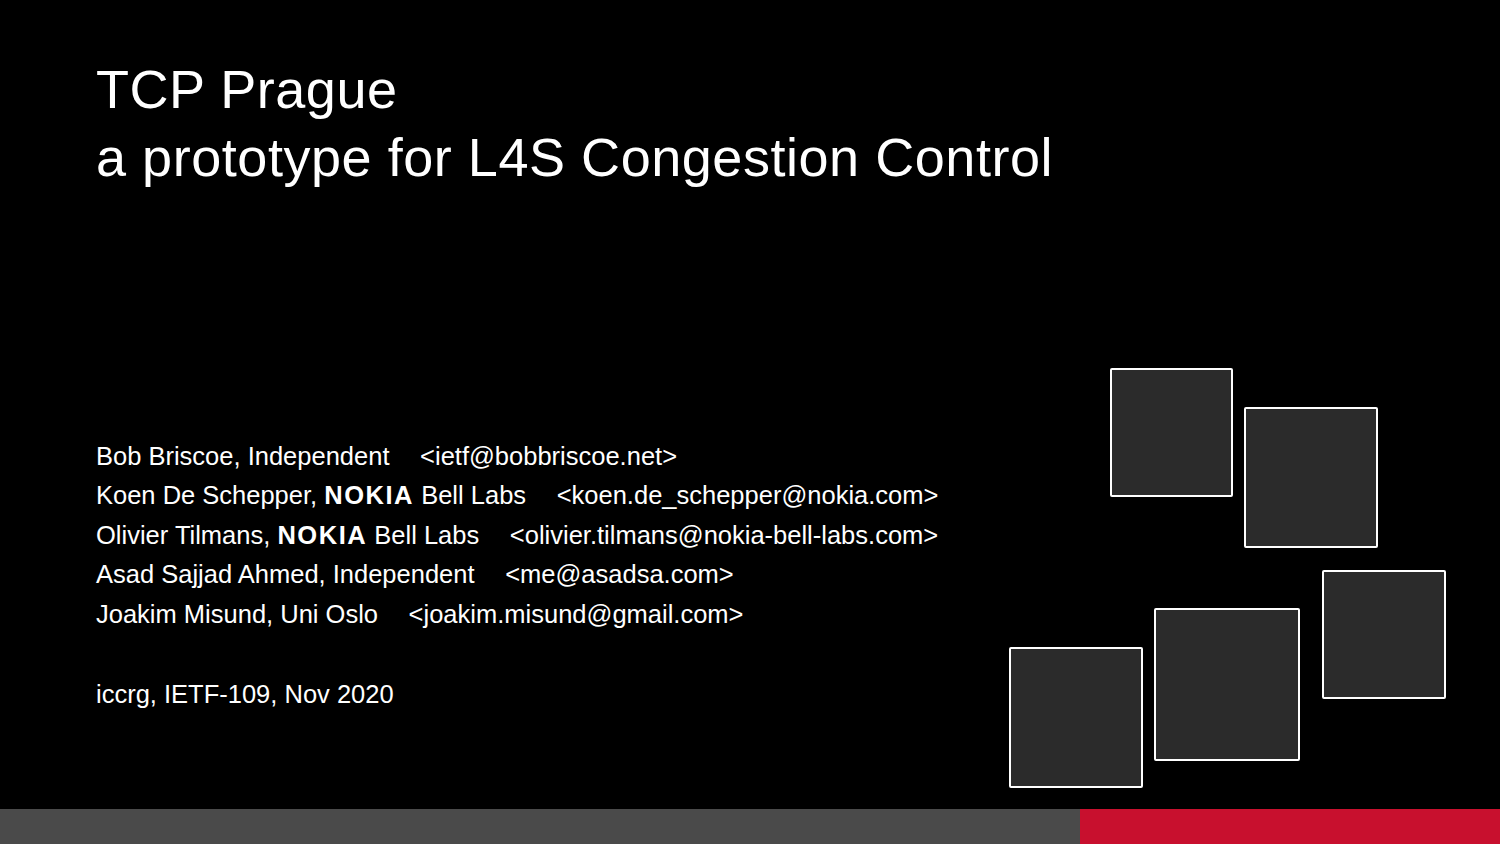TCP Prague a prototype for L4S Congestion Control
Bob Briscoe, Independent <ietf@bobbriscoe.net>
Koen De Schepper, NOKIA Bell Labs <koen.de_schepper@nokia.com>
Olivier Tilmans, NOKIA Bell Labs <olivier.tilmans@nokia-bell-labs.com>
Asad Sajjad Ahmed, Independent <me@asadsa.com>
Joakim Misund, Uni Oslo <joakim.misund@gmail.com>
iccrg, IETF-109, Nov 2020